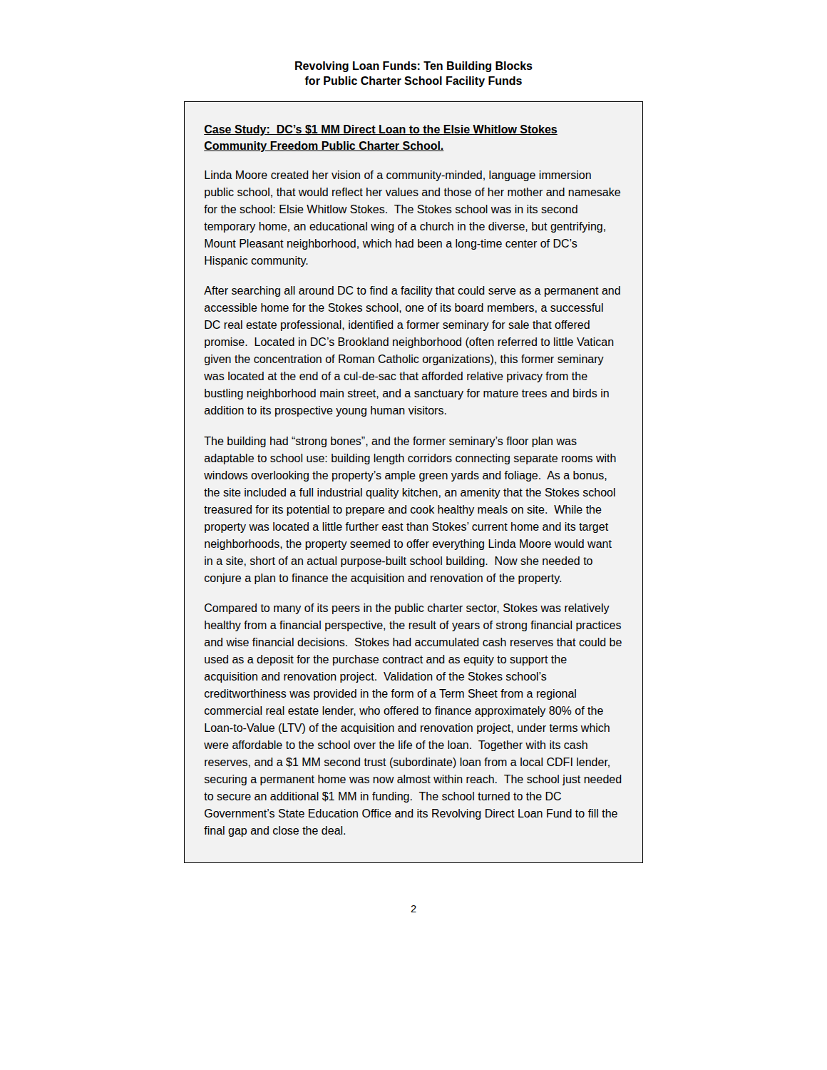Revolving Loan Funds: Ten Building Blocks for Public Charter School Facility Funds
Case Study: DC’s $1 MM Direct Loan to the Elsie Whitlow Stokes Community Freedom Public Charter School.
Linda Moore created her vision of a community-minded, language immersion public school, that would reflect her values and those of her mother and namesake for the school: Elsie Whitlow Stokes. The Stokes school was in its second temporary home, an educational wing of a church in the diverse, but gentrifying, Mount Pleasant neighborhood, which had been a long-time center of DC’s Hispanic community.
After searching all around DC to find a facility that could serve as a permanent and accessible home for the Stokes school, one of its board members, a successful DC real estate professional, identified a former seminary for sale that offered promise. Located in DC’s Brookland neighborhood (often referred to little Vatican given the concentration of Roman Catholic organizations), this former seminary was located at the end of a cul-de-sac that afforded relative privacy from the bustling neighborhood main street, and a sanctuary for mature trees and birds in addition to its prospective young human visitors.
The building had “strong bones”, and the former seminary’s floor plan was adaptable to school use: building length corridors connecting separate rooms with windows overlooking the property’s ample green yards and foliage. As a bonus, the site included a full industrial quality kitchen, an amenity that the Stokes school treasured for its potential to prepare and cook healthy meals on site. While the property was located a little further east than Stokes’ current home and its target neighborhoods, the property seemed to offer everything Linda Moore would want in a site, short of an actual purpose-built school building. Now she needed to conjure a plan to finance the acquisition and renovation of the property.
Compared to many of its peers in the public charter sector, Stokes was relatively healthy from a financial perspective, the result of years of strong financial practices and wise financial decisions. Stokes had accumulated cash reserves that could be used as a deposit for the purchase contract and as equity to support the acquisition and renovation project. Validation of the Stokes school’s creditworthiness was provided in the form of a Term Sheet from a regional commercial real estate lender, who offered to finance approximately 80% of the Loan-to-Value (LTV) of the acquisition and renovation project, under terms which were affordable to the school over the life of the loan. Together with its cash reserves, and a $1 MM second trust (subordinate) loan from a local CDFI lender, securing a permanent home was now almost within reach. The school just needed to secure an additional $1 MM in funding. The school turned to the DC Government’s State Education Office and its Revolving Direct Loan Fund to fill the final gap and close the deal.
2